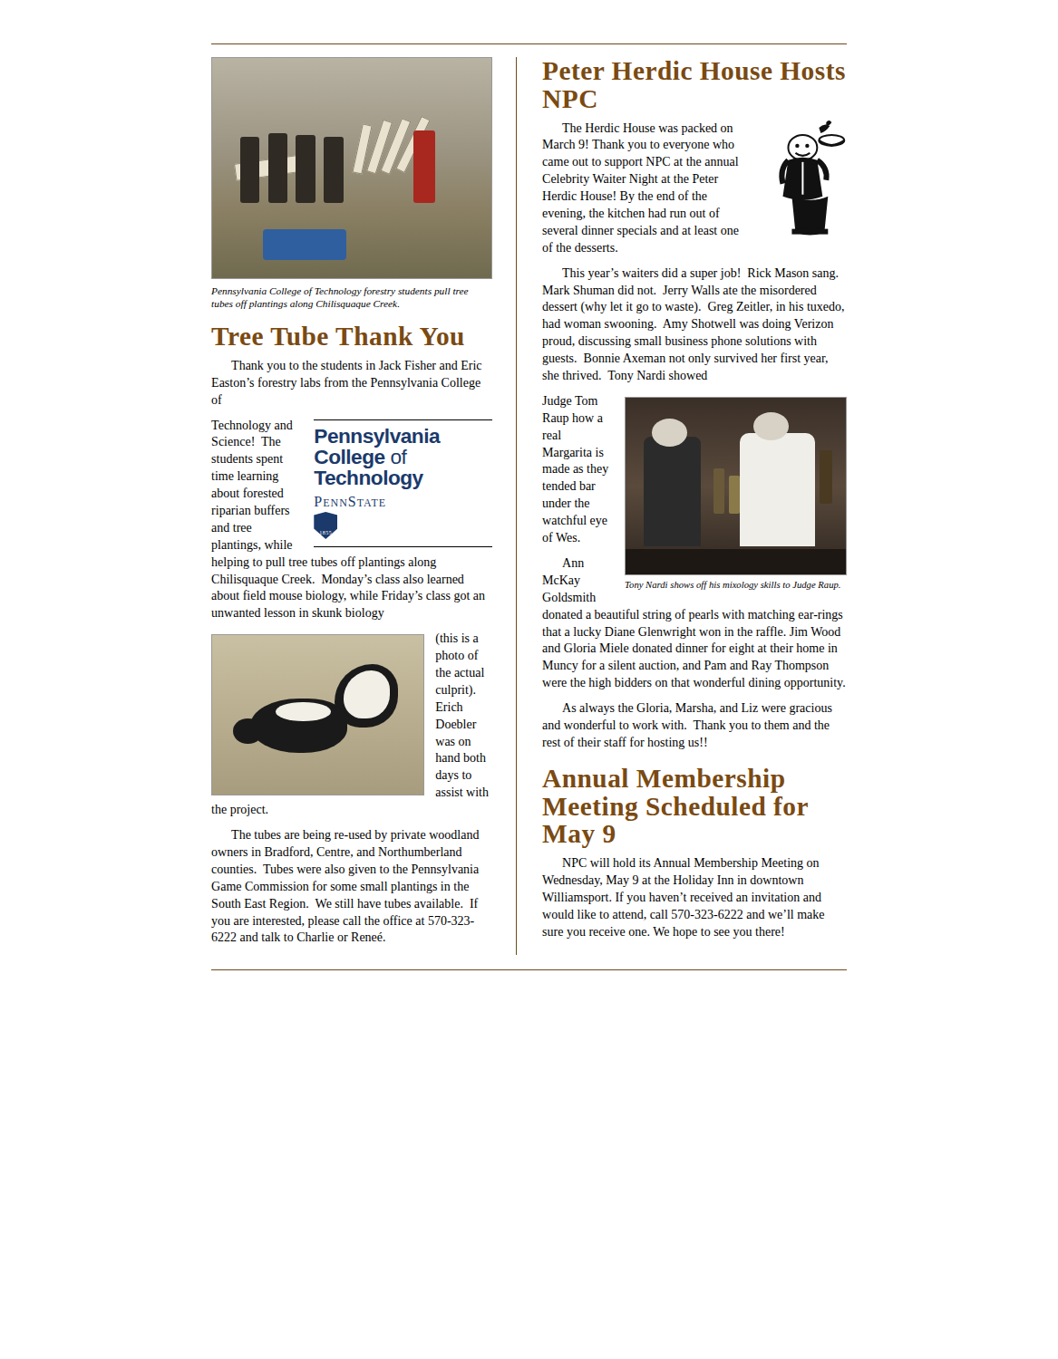Pennsylvania College of Technology forestry students pull tree tubes off plantings along Chilisquaque Creek.
Tree Tube Thank You
Thank you to the students in Jack Fisher and Eric Easton’s forestry labs from the Pennsylvania College of
Pennsylvania
College of
Technology
PENNSTATE
1855
Technology and Science! The students spent time learning about forested riparian buffers and tree plantings, while helping to pull tree tubes off plantings along Chilisquaque Creek. Monday’s class also learned about field mouse biology, while Friday’s class got an unwanted lesson in skunk biology
(this is a photo of the actual culprit). Erich Doebler was on hand both days to assist with the project.
The tubes are being re-used by private woodland owners in Bradford, Centre, and Northumberland counties. Tubes were also given to the Pennsylvania Game Commission for some small plantings in the South East Region. We still have tubes available. If you are interested, please call the office at 570-323-6222 and talk to Charlie or Reneé.
Peter Herdic House Hosts NPC
The Herdic House was packed on March 9! Thank you to everyone who came out to support NPC at the annual Celebrity Waiter Night at the Peter Herdic House! By the end of the evening, the kitchen had run out of several dinner specials and at least one of the desserts.
This year’s waiters did a super job! Rick Mason sang. Mark Shuman did not. Jerry Walls ate the misordered dessert (why let it go to waste). Greg Zeitler, in his tuxedo, had woman swooning. Amy Shotwell was doing Verizon proud, discussing small business phone solutions with guests. Bonnie Axeman not only survived her first year, she thrived. Tony Nardi showed
Tony Nardi shows off his mixology skills to Judge Raup.
Judge Tom Raup how a real Margarita is made as they tended bar under the watchful eye of Wes.
Ann McKay Goldsmith donated a beautiful string of pearls with matching ear-rings that a lucky Diane Glenwright won in the raffle. Jim Wood and Gloria Miele donated dinner for eight at their home in Muncy for a silent auction, and Pam and Ray Thompson were the high bidders on that wonderful dining opportunity.
As always the Gloria, Marsha, and Liz were gracious and wonderful to work with. Thank you to them and the rest of their staff for hosting us!!
Annual Membership Meeting Scheduled for May 9
NPC will hold its Annual Membership Meeting on Wednesday, May 9 at the Holiday Inn in downtown Williamsport. If you haven’t received an invitation and would like to attend, call 570-323-6222 and we’ll make sure you receive one. We hope to see you there!